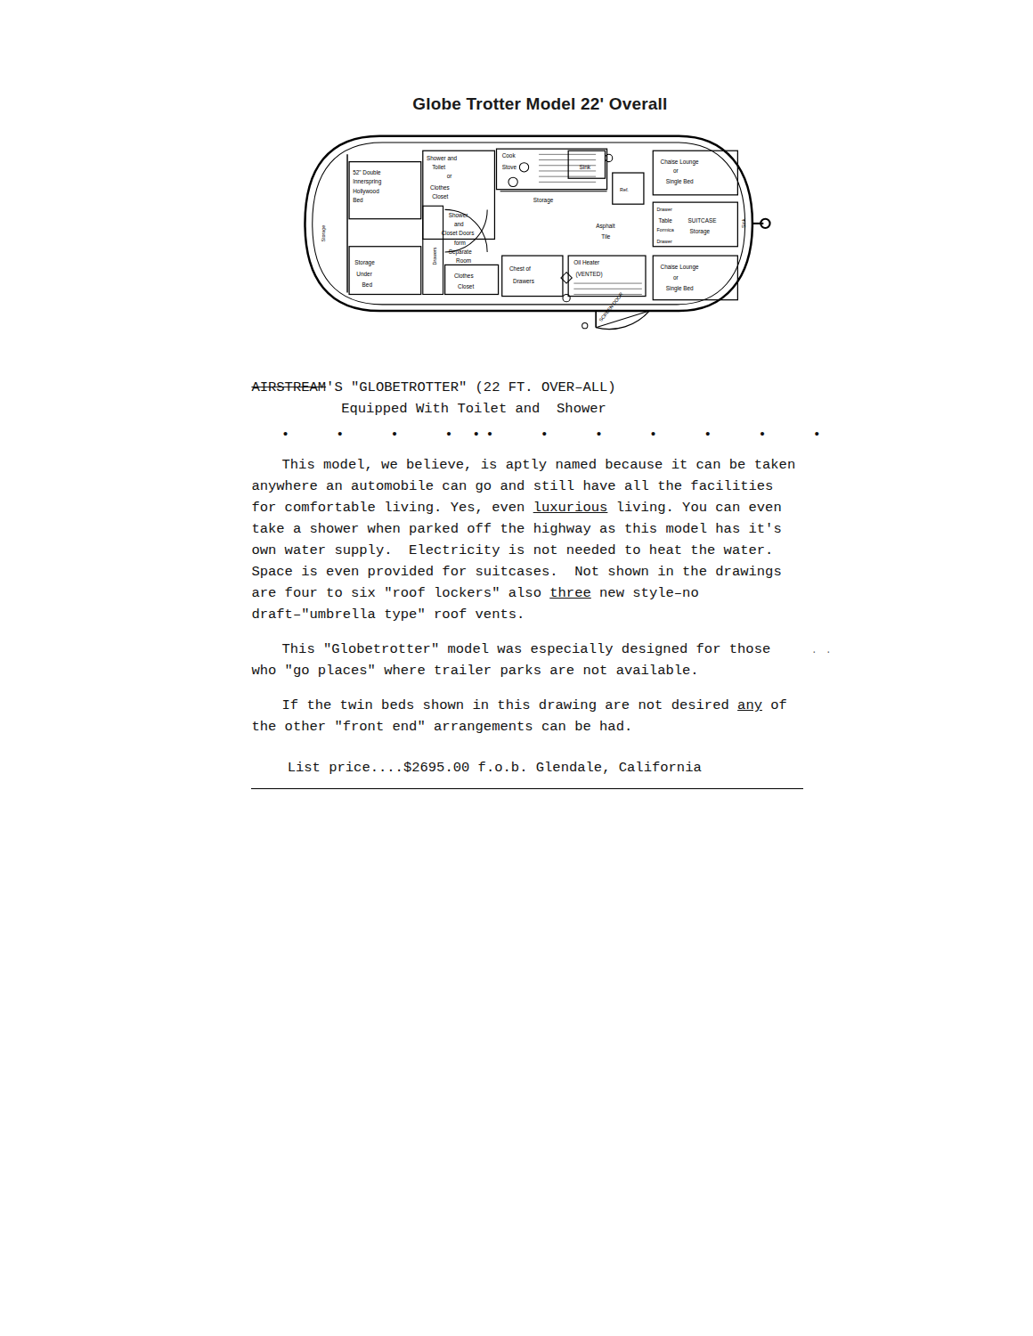Globe Trotter Model 22' Overall
Storage 52" Double Innerspring Hollywood Bed Storage Under Bed Shower and Toilet or Clothes Closet Drawers Shower and Closet Doors form Separate Room Clothes Closet Cook Stove Sink Storage Ref. Chaise Lounge or Single Bed Chaise Lounge or Single Bed Drawer Table SUITCASE Formica Storage Drawer Sink Asphalt Tile Oil Heater (VENTED) Chest of Drawers SCREEN DOOR
. .
AIRSTREAM'S "GLOBETROTTER" (22 FT. OVER–ALL)
Equipped With Toilet and Shower
• • • • •• • • • • • •
This model, we believe, is aptly named because it can be taken anywhere an automobile can go and still have all the facilities for comfortable living. Yes, even luxurious living. You can even take a shower when parked off the highway as this model has it's own water supply. Electricity is not needed to heat the water. Space is even provided for suitcases. Not shown in the drawings are four to six "roof lockers" also three new style–no draft–"umbrella type" roof vents.
This "Globetrotter" model was especially designed for those who "go places" where trailer parks are not available.
If the twin beds shown in this drawing are not desired any of the other "front end" arrangements can be had.
List price....$2695.00 f.o.b. Glendale, California